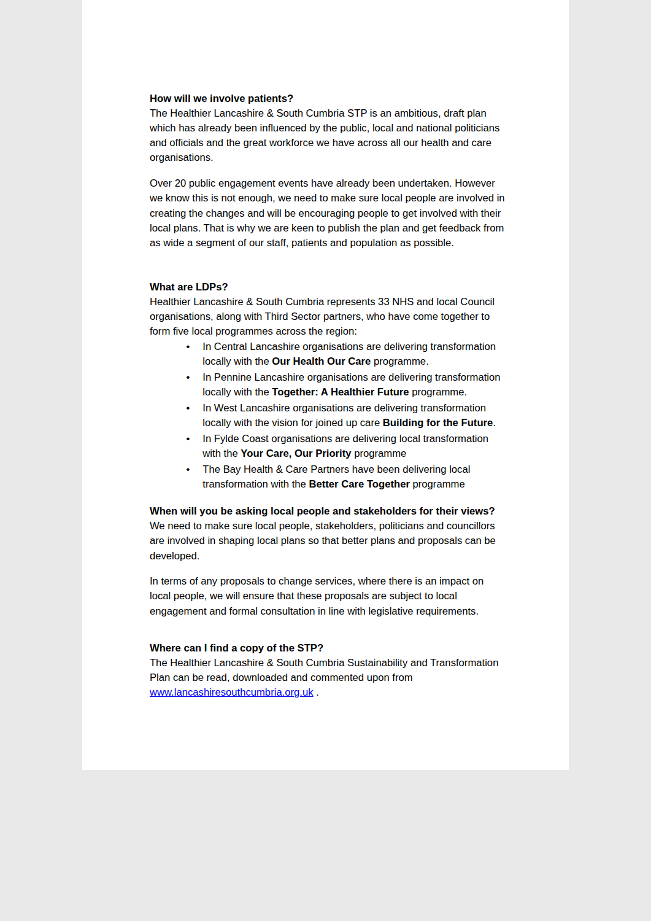How will we involve patients?
The Healthier Lancashire & South Cumbria STP is an ambitious, draft plan which has already been influenced by the public, local and national politicians and officials and the great workforce we have across all our health and care organisations.
Over 20 public engagement events have already been undertaken. However we know this is not enough, we need to make sure local people are involved in creating the changes and will be encouraging people to get involved with their local plans. That is why we are keen to publish the plan and get feedback from as wide a segment of our staff, patients and population as possible.
What are LDPs?
Healthier Lancashire & South Cumbria represents 33 NHS and local Council organisations, along with Third Sector partners, who have come together to form five local programmes across the region:
In Central Lancashire organisations are delivering transformation locally with the Our Health Our Care programme.
In Pennine Lancashire organisations are delivering transformation locally with the Together: A Healthier Future programme.
In West Lancashire organisations are delivering transformation locally with the vision for joined up care Building for the Future.
In Fylde Coast organisations are delivering local transformation with the Your Care, Our Priority programme
The Bay Health & Care Partners have been delivering local transformation with the Better Care Together programme
When will you be asking local people and stakeholders for their views?
We need to make sure local people, stakeholders, politicians and councillors are involved in shaping local plans so that better plans and proposals can be developed.
In terms of any proposals to change services, where there is an impact on local people, we will ensure that these proposals are subject to local engagement and formal consultation in line with legislative requirements.
Where can I find a copy of the STP?
The Healthier Lancashire & South Cumbria Sustainability and Transformation Plan can be read, downloaded and commented upon from www.lancashiresouthcumbria.org.uk .